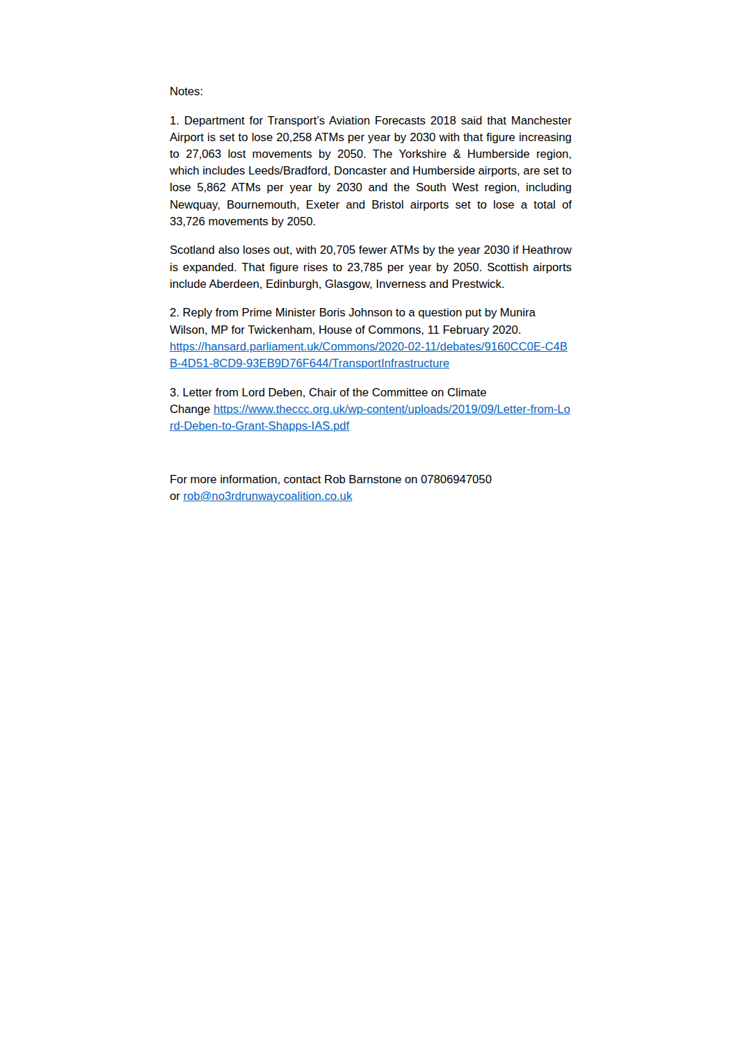Notes:
1. Department for Transport’s Aviation Forecasts 2018 said that Manchester Airport is set to lose 20,258 ATMs per year by 2030 with that figure increasing to 27,063 lost movements by 2050. The Yorkshire & Humberside region, which includes Leeds/Bradford, Doncaster and Humberside airports, are set to lose 5,862 ATMs per year by 2030 and the South West region, including Newquay, Bournemouth, Exeter and Bristol airports set to lose a total of 33,726 movements by 2050.
Scotland also loses out, with 20,705 fewer ATMs by the year 2030 if Heathrow is expanded. That figure rises to 23,785 per year by 2050. Scottish airports include Aberdeen, Edinburgh, Glasgow, Inverness and Prestwick.
2. Reply from Prime Minister Boris Johnson to a question put by Munira Wilson, MP for Twickenham, House of Commons, 11 February 2020.
https://hansard.parliament.uk/Commons/2020-02-11/debates/9160CC0E-C4BB-4D51-8CD9-93EB9D76F644/TransportInfrastructure
3. Letter from Lord Deben, Chair of the Committee on Climate
Change https://www.theccc.org.uk/wp-content/uploads/2019/09/Letter-from-Lord-Deben-to-Grant-Shapps-IAS.pdf
For more information, contact Rob Barnstone on 07806947050
or rob@no3rdrunwaycoalition.co.uk